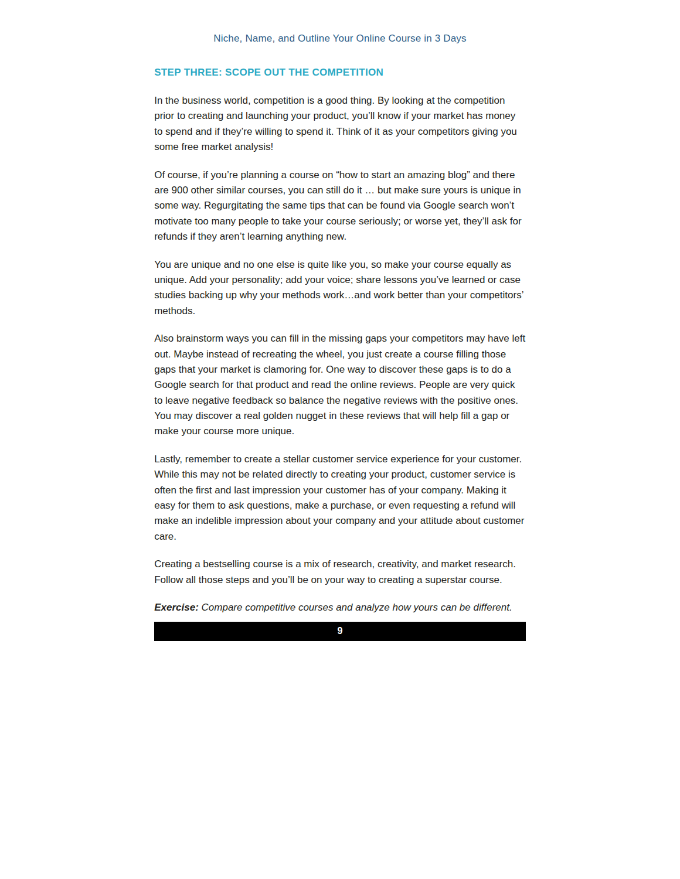Niche, Name, and Outline Your Online Course in 3 Days
Step Three: Scope Out the Competition
In the business world, competition is a good thing. By looking at the competition prior to creating and launching your product, you’ll know if your market has money to spend and if they’re willing to spend it. Think of it as your competitors giving you some free market analysis!
Of course, if you’re planning a course on “how to start an amazing blog” and there are 900 other similar courses, you can still do it … but make sure yours is unique in some way. Regurgitating the same tips that can be found via Google search won’t motivate too many people to take your course seriously; or worse yet, they’ll ask for refunds if they aren’t learning anything new.
You are unique and no one else is quite like you, so make your course equally as unique. Add your personality; add your voice; share lessons you’ve learned or case studies backing up why your methods work…and work better than your competitors’ methods.
Also brainstorm ways you can fill in the missing gaps your competitors may have left out. Maybe instead of recreating the wheel, you just create a course filling those gaps that your market is clamoring for. One way to discover these gaps is to do a Google search for that product and read the online reviews. People are very quick to leave negative feedback so balance the negative reviews with the positive ones. You may discover a real golden nugget in these reviews that will help fill a gap or make your course more unique.
Lastly, remember to create a stellar customer service experience for your customer. While this may not be related directly to creating your product, customer service is often the first and last impression your customer has of your company. Making it easy for them to ask questions, make a purchase, or even requesting a refund will make an indelible impression about your company and your attitude about customer care.
Creating a bestselling course is a mix of research, creativity, and market research. Follow all those steps and you’ll be on your way to creating a superstar course.
Exercise: Compare competitive courses and analyze how yours can be different.
9